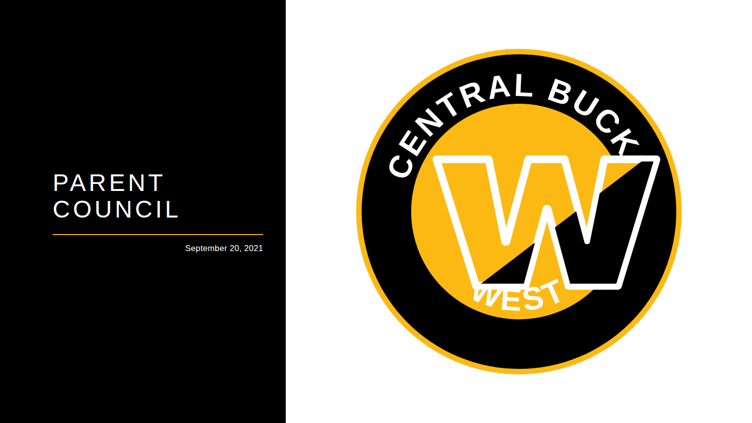Parent Council
September 20, 2021
Central Bucks West Circular black and gold emblem with a large letter W in the center, the words CENTRAL BUCKS arcing across the top and WEST across the bottom. CENTRAL BUCKS WEST